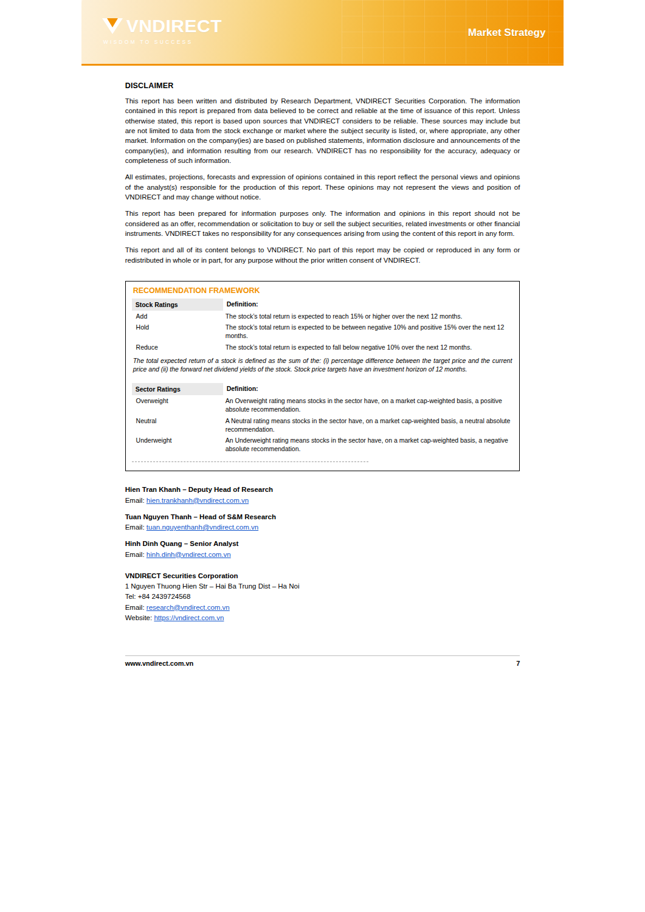VNDIRECT
Wisdom to success
Market Strategy
DISCLAIMER
This report has been written and distributed by Research Department, VNDIRECT Securities Corporation. The information contained in this report is prepared from data believed to be correct and reliable at the time of issuance of this report. Unless otherwise stated, this report is based upon sources that VNDIRECT considers to be reliable. These sources may include but are not limited to data from the stock exchange or market where the subject security is listed, or, where appropriate, any other market. Information on the company(ies) are based on published statements, information disclosure and announcements of the company(ies), and information resulting from our research. VNDIRECT has no responsibility for the accuracy, adequacy or completeness of such information.
All estimates, projections, forecasts and expression of opinions contained in this report reflect the personal views and opinions of the analyst(s) responsible for the production of this report. These opinions may not represent the views and position of VNDIRECT and may change without notice.
This report has been prepared for information purposes only. The information and opinions in this report should not be considered as an offer, recommendation or solicitation to buy or sell the subject securities, related investments or other financial instruments. VNDIRECT takes no responsibility for any consequences arising from using the content of this report in any form.
This report and all of its content belongs to VNDIRECT. No part of this report may be copied or reproduced in any form or redistributed in whole or in part, for any purpose without the prior written consent of VNDIRECT.
RECOMMENDATION FRAMEWORK
| Stock Ratings | Definition: |
| Add | The stock’s total return is expected to reach 15% or higher over the next 12 months. |
| Hold | The stock’s total return is expected to be between negative 10% and positive 15% over the next 12 months. |
| Reduce | The stock’s total return is expected to fall below negative 10% over the next 12 months. |
The total expected return of a stock is defined as the sum of the: (i) percentage difference between the target price and the current price and (ii) the forward net dividend yields of the stock. Stock price targets have an investment horizon of 12 months.
| Sector Ratings | Definition: |
| Overweight | An Overweight rating means stocks in the sector have, on a market cap-weighted basis, a positive absolute recommendation. |
| Neutral | A Neutral rating means stocks in the sector have, on a market cap-weighted basis, a neutral absolute recommendation. |
| Underweight | An Underweight rating means stocks in the sector have, on a market cap-weighted basis, a negative absolute recommendation. |
Hien Tran Khanh – Deputy Head of Research
Email: hien.trankhanh@vndirect.com.vn
Tuan Nguyen Thanh – Head of S&M Research
Email: tuan.nguyenthanh@vndirect.com.vn
Hinh Dinh Quang – Senior Analyst
Email: hinh.dinh@vndirect.com.vn
VNDIRECT Securities Corporation
1 Nguyen Thuong Hien Str – Hai Ba Trung Dist – Ha Noi
Tel: +84 2439724568
Email: research@vndirect.com.vn
Website: https://vndirect.com.vn
www.vndirect.com.vn
7